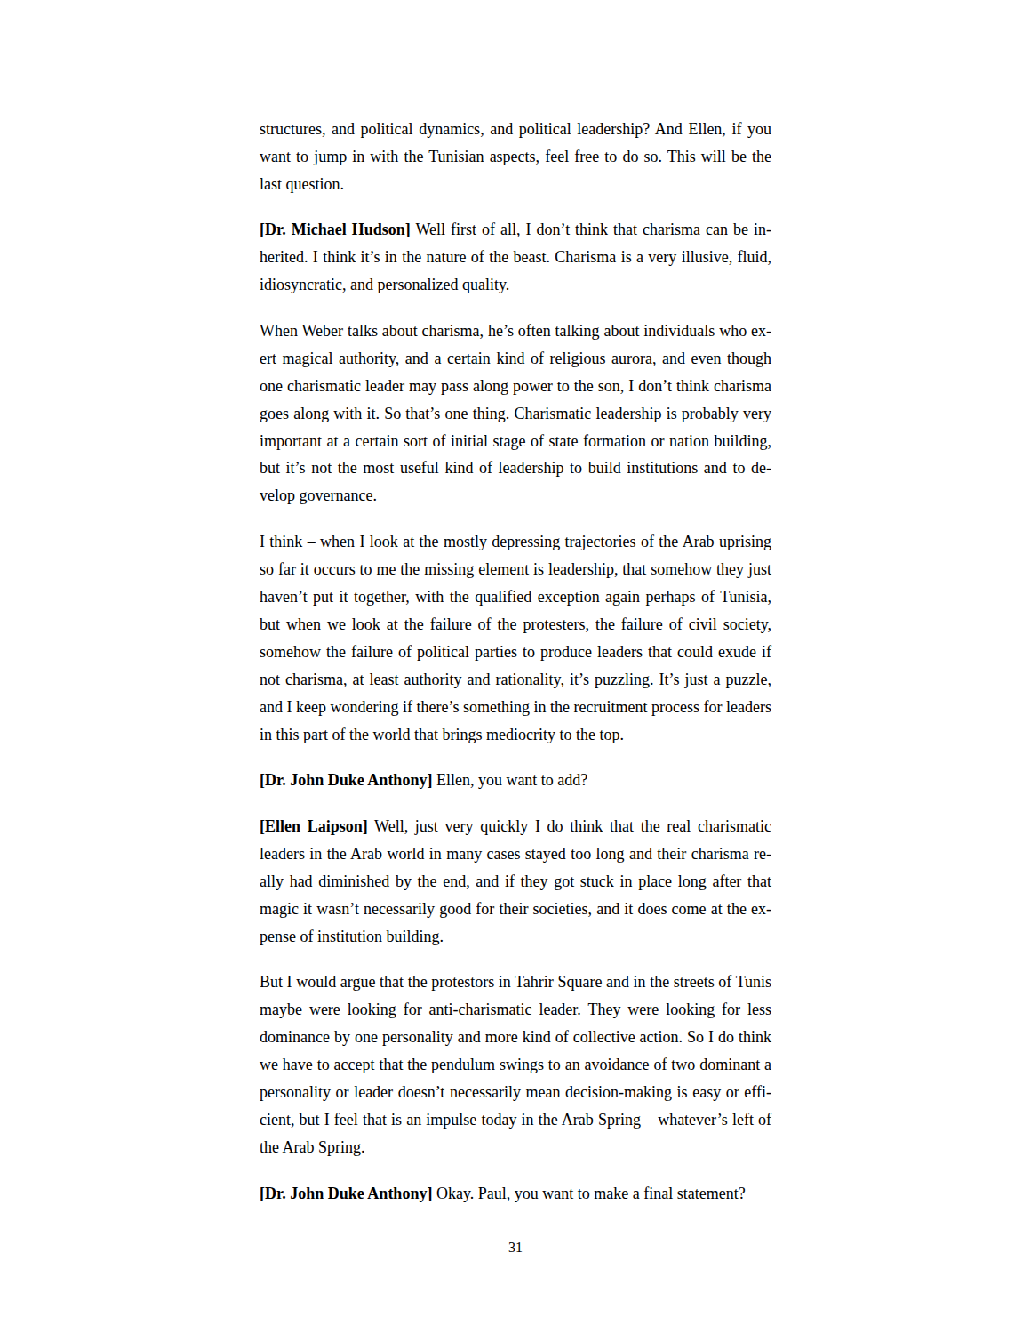structures, and political dynamics, and political leadership? And Ellen, if you want to jump in with the Tunisian aspects, feel free to do so. This will be the last question.
[Dr. Michael Hudson] Well first of all, I don’t think that charisma can be inherited. I think it’s in the nature of the beast. Charisma is a very illusive, fluid, idiosyncratic, and personalized quality.
When Weber talks about charisma, he’s often talking about individuals who exert magical authority, and a certain kind of religious aurora, and even though one charismatic leader may pass along power to the son, I don’t think charisma goes along with it. So that’s one thing. Charismatic leadership is probably very important at a certain sort of initial stage of state formation or nation building, but it’s not the most useful kind of leadership to build institutions and to develop governance.
I think – when I look at the mostly depressing trajectories of the Arab uprising so far it occurs to me the missing element is leadership, that somehow they just haven’t put it together, with the qualified exception again perhaps of Tunisia, but when we look at the failure of the protesters, the failure of civil society, somehow the failure of political parties to produce leaders that could exude if not charisma, at least authority and rationality, it’s puzzling. It’s just a puzzle, and I keep wondering if there’s something in the recruitment process for leaders in this part of the world that brings mediocrity to the top.
[Dr. John Duke Anthony] Ellen, you want to add?
[Ellen Laipson] Well, just very quickly I do think that the real charismatic leaders in the Arab world in many cases stayed too long and their charisma really had diminished by the end, and if they got stuck in place long after that magic it wasn’t necessarily good for their societies, and it does come at the expense of institution building.
But I would argue that the protestors in Tahrir Square and in the streets of Tunis maybe were looking for anti-charismatic leader. They were looking for less dominance by one personality and more kind of collective action. So I do think we have to accept that the pendulum swings to an avoidance of two dominant a personality or leader doesn’t necessarily mean decision-making is easy or efficient, but I feel that is an impulse today in the Arab Spring – whatever’s left of the Arab Spring.
[Dr. John Duke Anthony] Okay. Paul, you want to make a final statement?
31